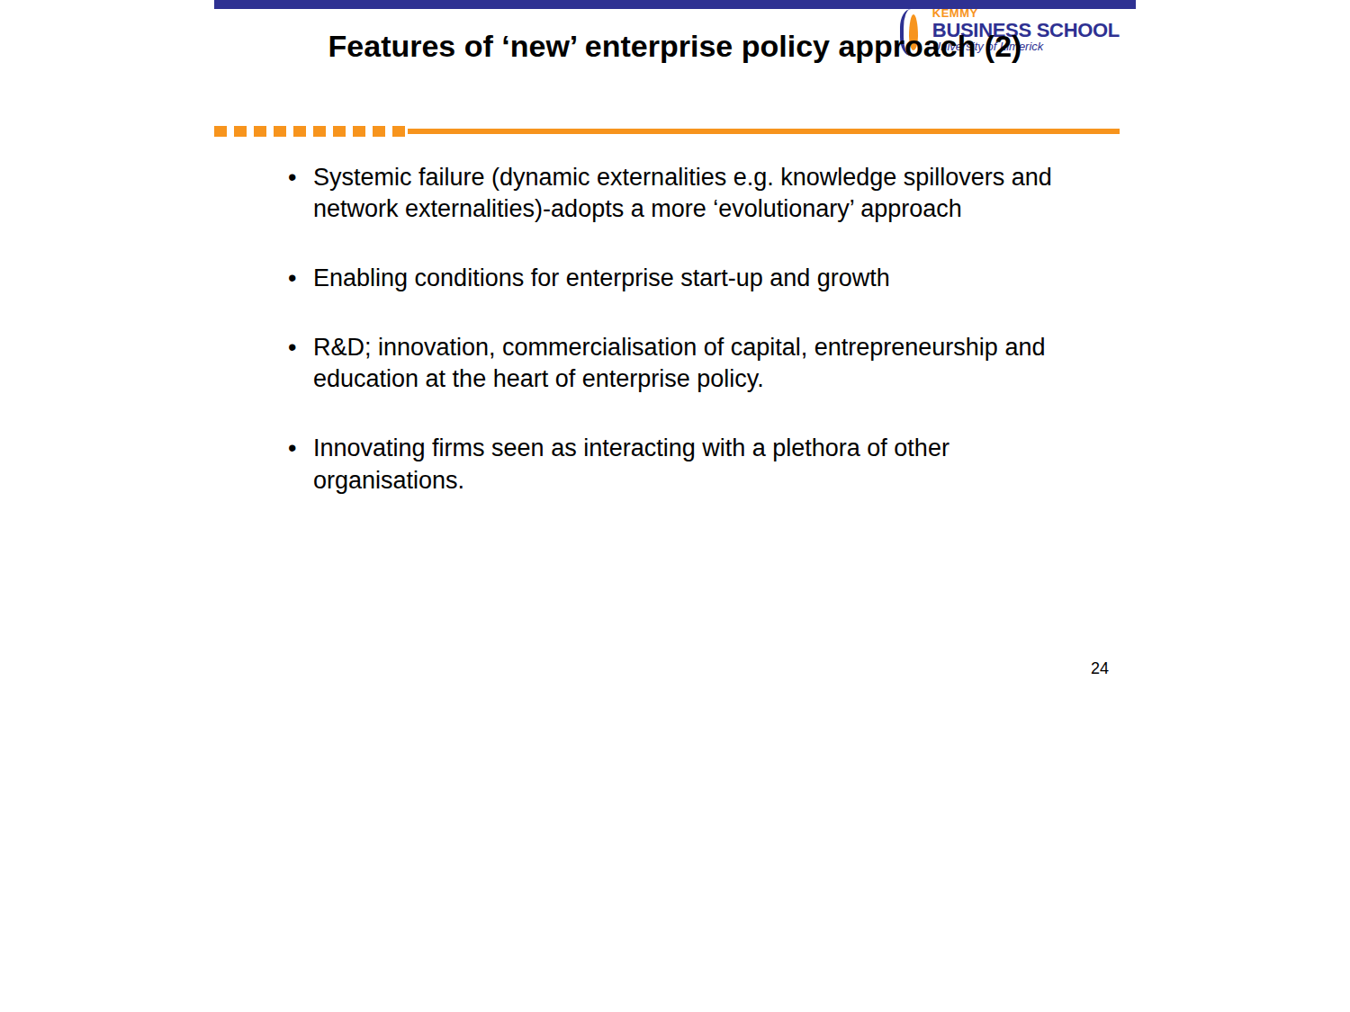KEMMY
BUSINESS SCHOOL
University of Limerick
Features of ‘new’ enterprise policy approach (2)
Systemic failure (dynamic externalities e.g. knowledge spillovers and network externalities)-adopts a more ‘evolutionary’ approach
Enabling conditions for enterprise start-up and growth
R&D; innovation, commercialisation of capital, entrepreneurship and education at the heart of enterprise policy.
Innovating firms seen as interacting with a plethora of other organisations.
24